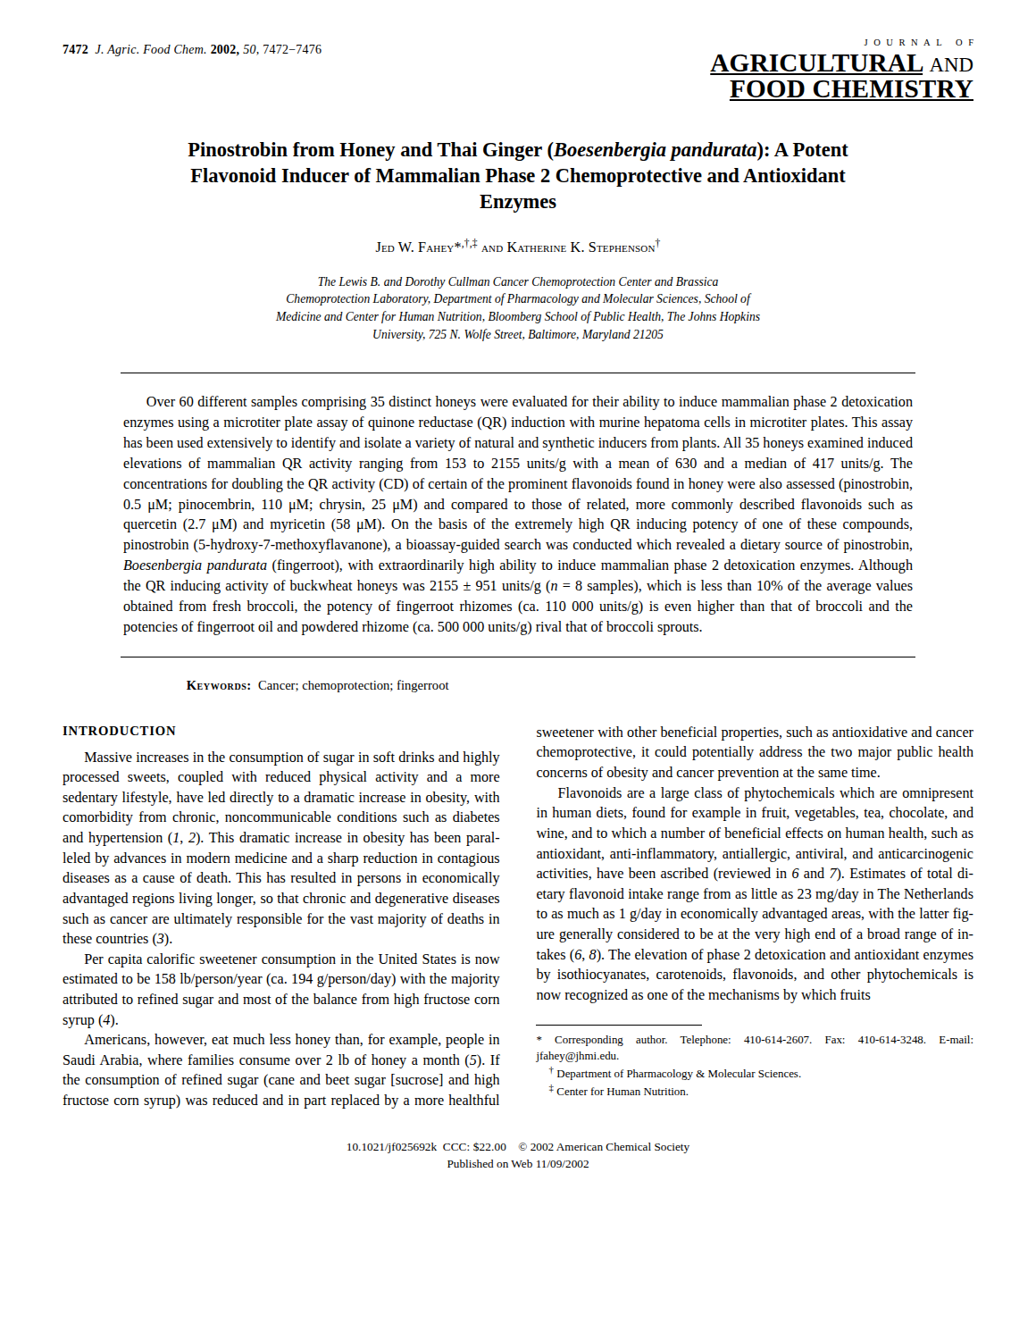7472 J. Agric. Food Chem. 2002, 50, 7472−7476
JOURNAL OF AGRICULTURAL AND FOOD CHEMISTRY
Pinostrobin from Honey and Thai Ginger (Boesenbergia pandurata): A Potent Flavonoid Inducer of Mammalian Phase 2 Chemoprotective and Antioxidant Enzymes
Jed W. Fahey*,†,‡ and Katherine K. Stephenson†
The Lewis B. and Dorothy Cullman Cancer Chemoprotection Center and Brassica Chemoprotection Laboratory, Department of Pharmacology and Molecular Sciences, School of Medicine and Center for Human Nutrition, Bloomberg School of Public Health, The Johns Hopkins University, 725 N. Wolfe Street, Baltimore, Maryland 21205
Over 60 different samples comprising 35 distinct honeys were evaluated for their ability to induce mammalian phase 2 detoxication enzymes using a microtiter plate assay of quinone reductase (QR) induction with murine hepatoma cells in microtiter plates. This assay has been used extensively to identify and isolate a variety of natural and synthetic inducers from plants. All 35 honeys examined induced elevations of mammalian QR activity ranging from 153 to 2155 units/g with a mean of 630 and a median of 417 units/g. The concentrations for doubling the QR activity (CD) of certain of the prominent flavonoids found in honey were also assessed (pinostrobin, 0.5 μM; pinocembrin, 110 μM; chrysin, 25 μM) and compared to those of related, more commonly described flavonoids such as quercetin (2.7 μM) and myricetin (58 μM). On the basis of the extremely high QR inducing potency of one of these compounds, pinostrobin (5-hydroxy-7-methoxyflavanone), a bioassay-guided search was conducted which revealed a dietary source of pinostrobin, Boesenbergia pandurata (fingerroot), with extraordinarily high ability to induce mammalian phase 2 detoxication enzymes. Although the QR inducing activity of buckwheat honeys was 2155 ± 951 units/g (n = 8 samples), which is less than 10% of the average values obtained from fresh broccoli, the potency of fingerroot rhizomes (ca. 110 000 units/g) is even higher than that of broccoli and the potencies of fingerroot oil and powdered rhizome (ca. 500 000 units/g) rival that of broccoli sprouts.
Keywords: Cancer; chemoprotection; fingerroot
Introduction
Massive increases in the consumption of sugar in soft drinks and highly processed sweets, coupled with reduced physical activity and a more sedentary lifestyle, have led directly to a dramatic increase in obesity, with comorbidity from chronic, noncommunicable conditions such as diabetes and hypertension (1, 2). This dramatic increase in obesity has been paralleled by advances in modern medicine and a sharp reduction in contagious diseases as a cause of death. This has resulted in persons in economically advantaged regions living longer, so that chronic and degenerative diseases such as cancer are ultimately responsible for the vast majority of deaths in these countries (3).
Per capita calorific sweetener consumption in the United States is now estimated to be 158 lb/person/year (ca. 194 g/person/day) with the majority attributed to refined sugar and most of the balance from high fructose corn syrup (4).
Americans, however, eat much less honey than, for example, people in Saudi Arabia, where families consume over 2 lb of honey a month (5). If the consumption of refined sugar (cane and beet sugar [sucrose] and high fructose corn syrup) was reduced and in part replaced by a more healthful sweetener with other beneficial properties, such as antioxidative and cancer chemoprotective, it could potentially address the two major public health concerns of obesity and cancer prevention at the same time.
Flavonoids are a large class of phytochemicals which are omnipresent in human diets, found for example in fruit, vegetables, tea, chocolate, and wine, and to which a number of beneficial effects on human health, such as antioxidant, anti-inflammatory, antiallergic, antiviral, and anticarcinogenic activities, have been ascribed (reviewed in 6 and 7). Estimates of total dietary flavonoid intake range from as little as 23 mg/day in The Netherlands to as much as 1 g/day in economically advantaged areas, with the latter figure generally considered to be at the very high end of a broad range of intakes (6, 8). The elevation of phase 2 detoxication and antioxidant enzymes by isothiocyanates, carotenoids, flavonoids, and other phytochemicals is now recognized as one of the mechanisms by which fruits
* Corresponding author. Telephone: 410-614-2607. Fax: 410-614-3248. E-mail: jfahey@jhmi.edu.
† Department of Pharmacology & Molecular Sciences.
‡ Center for Human Nutrition.
10.1021/jf025692k CCC: $22.00 © 2002 American Chemical Society
Published on Web 11/09/2002